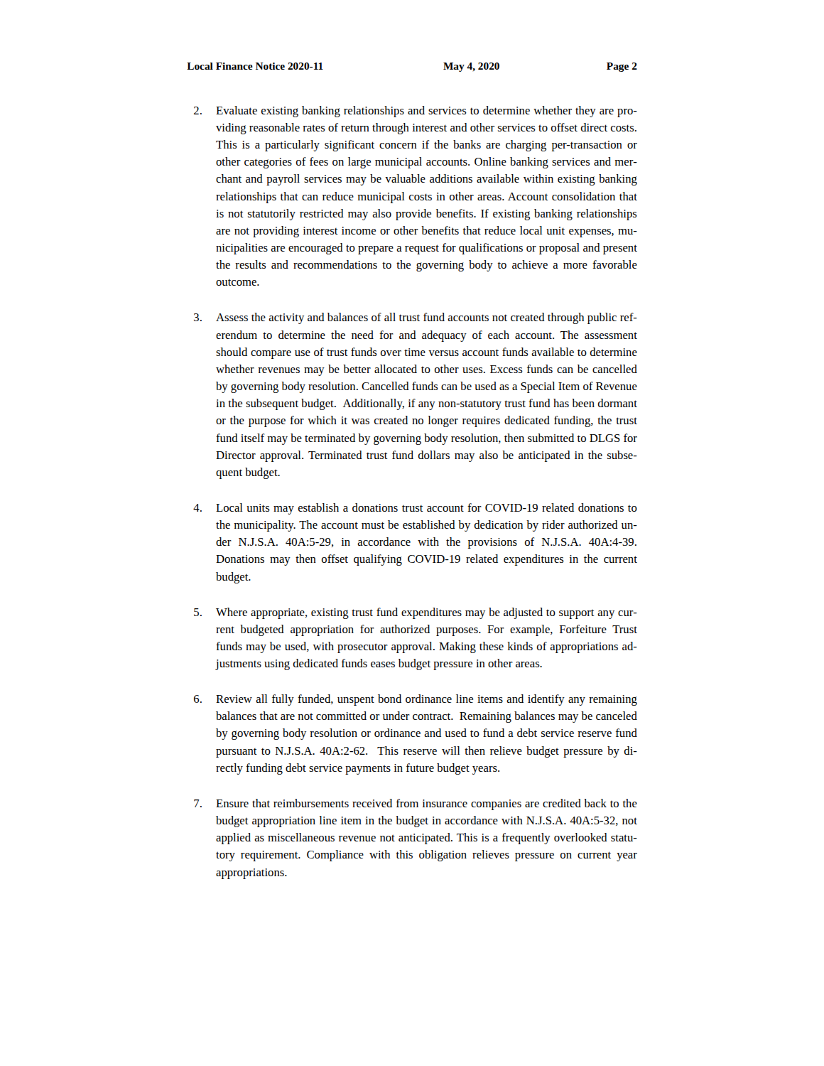Local Finance Notice 2020-11 May 4, 2020 Page 2
Evaluate existing banking relationships and services to determine whether they are providing reasonable rates of return through interest and other services to offset direct costs. This is a particularly significant concern if the banks are charging per-transaction or other categories of fees on large municipal accounts. Online banking services and merchant and payroll services may be valuable additions available within existing banking relationships that can reduce municipal costs in other areas. Account consolidation that is not statutorily restricted may also provide benefits. If existing banking relationships are not providing interest income or other benefits that reduce local unit expenses, municipalities are encouraged to prepare a request for qualifications or proposal and present the results and recommendations to the governing body to achieve a more favorable outcome.
Assess the activity and balances of all trust fund accounts not created through public referendum to determine the need for and adequacy of each account. The assessment should compare use of trust funds over time versus account funds available to determine whether revenues may be better allocated to other uses. Excess funds can be cancelled by governing body resolution. Cancelled funds can be used as a Special Item of Revenue in the subsequent budget. Additionally, if any non-statutory trust fund has been dormant or the purpose for which it was created no longer requires dedicated funding, the trust fund itself may be terminated by governing body resolution, then submitted to DLGS for Director approval. Terminated trust fund dollars may also be anticipated in the subsequent budget.
Local units may establish a donations trust account for COVID-19 related donations to the municipality. The account must be established by dedication by rider authorized under N.J.S.A. 40A:5-29, in accordance with the provisions of N.J.S.A. 40A:4-39. Donations may then offset qualifying COVID-19 related expenditures in the current budget.
Where appropriate, existing trust fund expenditures may be adjusted to support any current budgeted appropriation for authorized purposes. For example, Forfeiture Trust funds may be used, with prosecutor approval. Making these kinds of appropriations adjustments using dedicated funds eases budget pressure in other areas.
Review all fully funded, unspent bond ordinance line items and identify any remaining balances that are not committed or under contract. Remaining balances may be canceled by governing body resolution or ordinance and used to fund a debt service reserve fund pursuant to N.J.S.A. 40A:2-62. This reserve will then relieve budget pressure by directly funding debt service payments in future budget years.
Ensure that reimbursements received from insurance companies are credited back to the budget appropriation line item in the budget in accordance with N.J.S.A. 40A:5-32, not applied as miscellaneous revenue not anticipated. This is a frequently overlooked statutory requirement. Compliance with this obligation relieves pressure on current year appropriations.